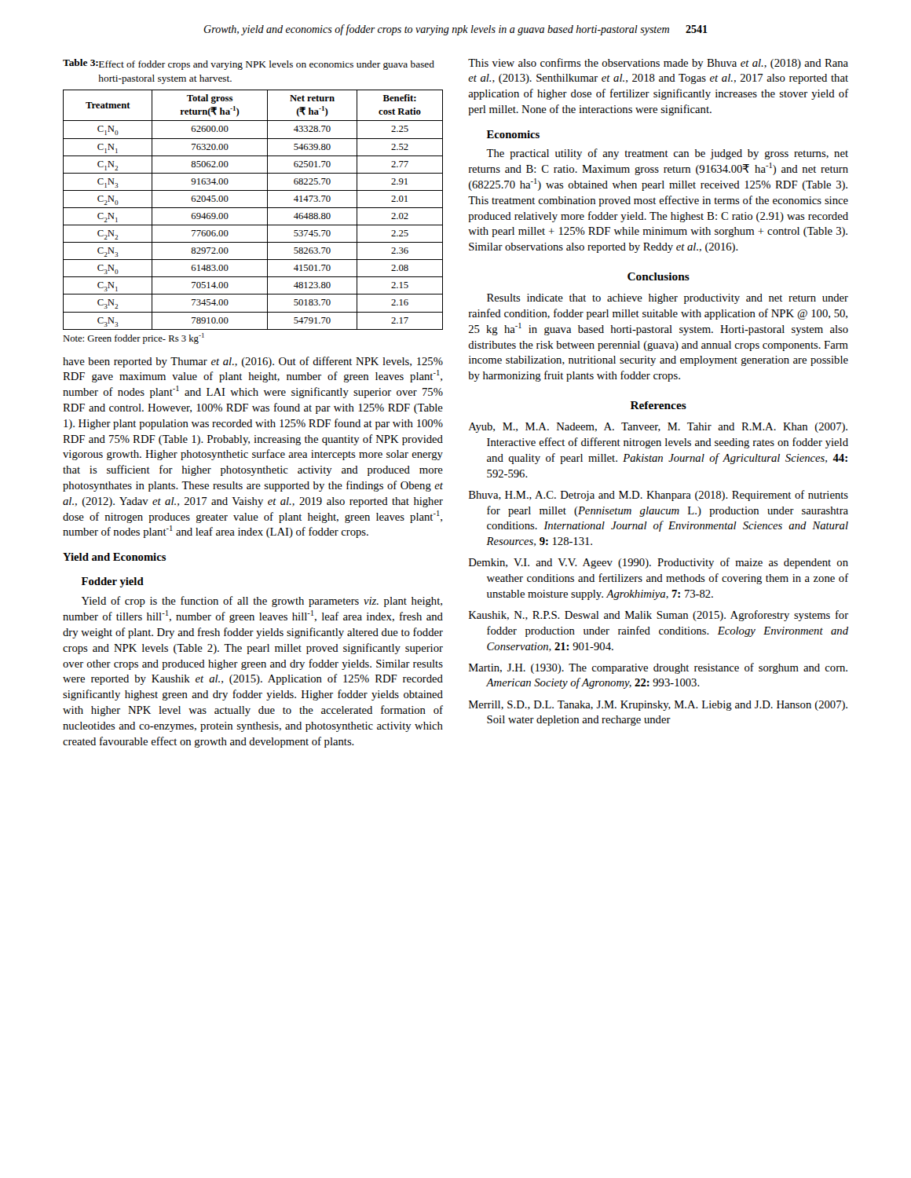Growth, yield and economics of fodder crops to varying npk levels in a guava based horti-pastoral system 2541
Table 3: Effect of fodder crops and varying NPK levels on economics under guava based horti-pastoral system at harvest.
| Treatment | Total gross return( ₹ ha -1 ) | Net return ( ₹ ha -1 ) | Benefit: cost Ratio |
| --- | --- | --- | --- |
| C 1 N 0 | 62600.00 | 43328.70 | 2.25 |
| C 1 N 1 | 76320.00 | 54639.80 | 2.52 |
| C 1 N 2 | 85062.00 | 62501.70 | 2.77 |
| C 1 N 3 | 91634.00 | 68225.70 | 2.91 |
| C 2 N 0 | 62045.00 | 41473.70 | 2.01 |
| C 2 N 1 | 69469.00 | 46488.80 | 2.02 |
| C 2 N 2 | 77606.00 | 53745.70 | 2.25 |
| C 2 N 3 | 82972.00 | 58263.70 | 2.36 |
| C 3 N 0 | 61483.00 | 41501.70 | 2.08 |
| C 3 N 1 | 70514.00 | 48123.80 | 2.15 |
| C 3 N 2 | 73454.00 | 50183.70 | 2.16 |
| C 3 N 3 | 78910.00 | 54791.70 | 2.17 |
Note: Green fodder price- Rs 3 kg-1
have been reported by Thumar et al., (2016). Out of different NPK levels, 125% RDF gave maximum value of plant height, number of green leaves plant-1, number of nodes plant-1 and LAI which were significantly superior over 75% RDF and control. However, 100% RDF was found at par with 125% RDF (Table 1). Higher plant population was recorded with 125% RDF found at par with 100% RDF and 75% RDF (Table 1). Probably, increasing the quantity of NPK provided vigorous growth. Higher photosynthetic surface area intercepts more solar energy that is sufficient for higher photosynthetic activity and produced more photosynthates in plants. These results are supported by the findings of Obeng et al., (2012). Yadav et al., 2017 and Vaishy et al., 2019 also reported that higher dose of nitrogen produces greater value of plant height, green leaves plant-1, number of nodes plant-1 and leaf area index (LAI) of fodder crops.
Yield and Economics
Fodder yield
Yield of crop is the function of all the growth parameters viz. plant height, number of tillers hill-1, number of green leaves hill-1, leaf area index, fresh and dry weight of plant. Dry and fresh fodder yields significantly altered due to fodder crops and NPK levels (Table 2). The pearl millet proved significantly superior over other crops and produced higher green and dry fodder yields. Similar results were reported by Kaushik et al., (2015). Application of 125% RDF recorded significantly highest green and dry fodder yields. Higher fodder yields obtained with higher NPK level was actually due to the accelerated formation of nucleotides and co-enzymes, protein synthesis, and photosynthetic activity which created favourable effect on growth and development of plants.
This view also confirms the observations made by Bhuva et al., (2018) and Rana et al., (2013). Senthilkumar et al., 2018 and Togas et al., 2017 also reported that application of higher dose of fertilizer significantly increases the stover yield of perl millet. None of the interactions were significant.
Economics
The practical utility of any treatment can be judged by gross returns, net returns and B: C ratio. Maximum gross return (91634.00₹ ha-1) and net return (68225.70 ha-1) was obtained when pearl millet received 125% RDF (Table 3). This treatment combination proved most effective in terms of the economics since produced relatively more fodder yield. The highest B: C ratio (2.91) was recorded with pearl millet + 125% RDF while minimum with sorghum + control (Table 3). Similar observations also reported by Reddy et al., (2016).
Conclusions
Results indicate that to achieve higher productivity and net return under rainfed condition, fodder pearl millet suitable with application of NPK @ 100, 50, 25 kg ha-1 in guava based horti-pastoral system. Horti-pastoral system also distributes the risk between perennial (guava) and annual crops components. Farm income stabilization, nutritional security and employment generation are possible by harmonizing fruit plants with fodder crops.
References
Ayub, M., M.A. Nadeem, A. Tanveer, M. Tahir and R.M.A. Khan (2007). Interactive effect of different nitrogen levels and seeding rates on fodder yield and quality of pearl millet. Pakistan Journal of Agricultural Sciences, 44: 592-596.
Bhuva, H.M., A.C. Detroja and M.D. Khanpara (2018). Requirement of nutrients for pearl millet (Pennisetum glaucum L.) production under saurashtra conditions. International Journal of Environmental Sciences and Natural Resources, 9: 128-131.
Demkin, V.I. and V.V. Ageev (1990). Productivity of maize as dependent on weather conditions and fertilizers and methods of covering them in a zone of unstable moisture supply. Agrokhimiya, 7: 73-82.
Kaushik, N., R.P.S. Deswal and Malik Suman (2015). Agroforestry systems for fodder production under rainfed conditions. Ecology Environment and Conservation, 21: 901-904.
Martin, J.H. (1930). The comparative drought resistance of sorghum and corn. American Society of Agronomy, 22: 993-1003.
Merrill, S.D., D.L. Tanaka, J.M. Krupinsky, M.A. Liebig and J.D. Hanson (2007). Soil water depletion and recharge under